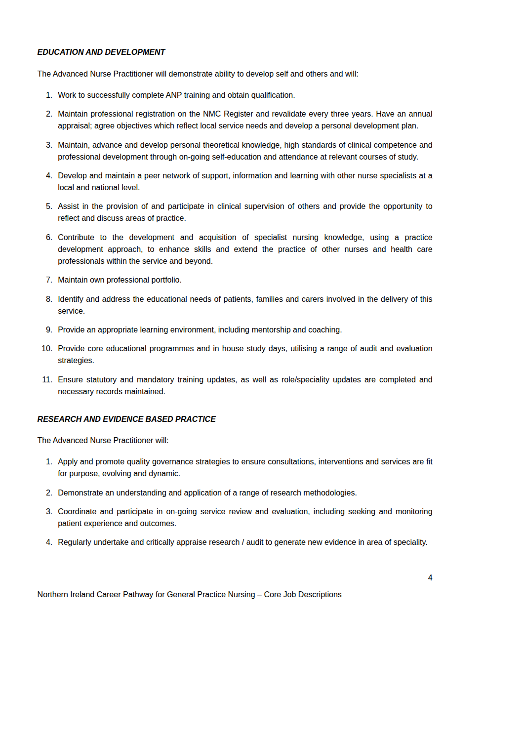EDUCATION AND DEVELOPMENT
The Advanced Nurse Practitioner will demonstrate ability to develop self and others and will:
Work to successfully complete ANP training and obtain qualification.
Maintain professional registration on the NMC Register and revalidate every three years. Have an annual appraisal; agree objectives which reflect local service needs and develop a personal development plan.
Maintain, advance and develop personal theoretical knowledge, high standards of clinical competence and professional development through on-going self-education and attendance at relevant courses of study.
Develop and maintain a peer network of support, information and learning with other nurse specialists at a local and national level.
Assist in the provision of and participate in clinical supervision of others and provide the opportunity to reflect and discuss areas of practice.
Contribute to the development and acquisition of specialist nursing knowledge, using a practice development approach, to enhance skills and extend the practice of other nurses and health care professionals within the service and beyond.
Maintain own professional portfolio.
Identify and address the educational needs of patients, families and carers involved in the delivery of this service.
Provide an appropriate learning environment, including mentorship and coaching.
Provide core educational programmes and in house study days, utilising a range of audit and evaluation strategies.
Ensure statutory and mandatory training updates, as well as role/speciality updates are completed and necessary records maintained.
RESEARCH AND EVIDENCE BASED PRACTICE
The Advanced Nurse Practitioner will:
Apply and promote quality governance strategies to ensure consultations, interventions and services are fit for purpose, evolving and dynamic.
Demonstrate an understanding and application of a range of research methodologies.
Coordinate and participate in on-going service review and evaluation, including seeking and monitoring patient experience and outcomes.
Regularly undertake and critically appraise research / audit to generate new evidence in area of speciality.
4
Northern Ireland Career Pathway for General Practice Nursing – Core Job Descriptions